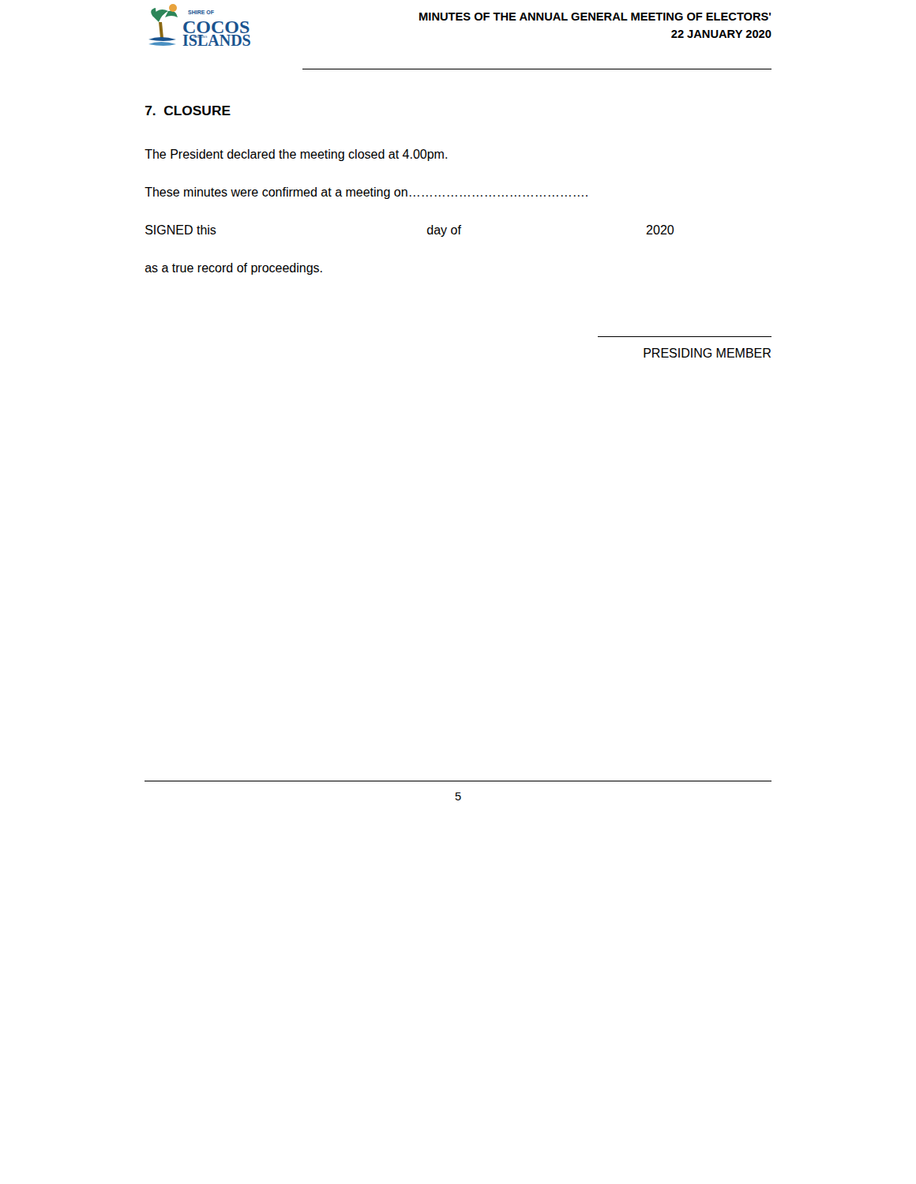SHIRE OF COCOS ISLANDS KEELING
MINUTES OF THE ANNUAL GENERAL MEETING OF ELECTORS'
22 JANUARY 2020
7. CLOSURE
The President declared the meeting closed at 4.00pm.
These minutes were confirmed at a meeting on…………………………………….
SIGNED this
day of
2020
as a true record of proceedings.
PRESIDING MEMBER
5